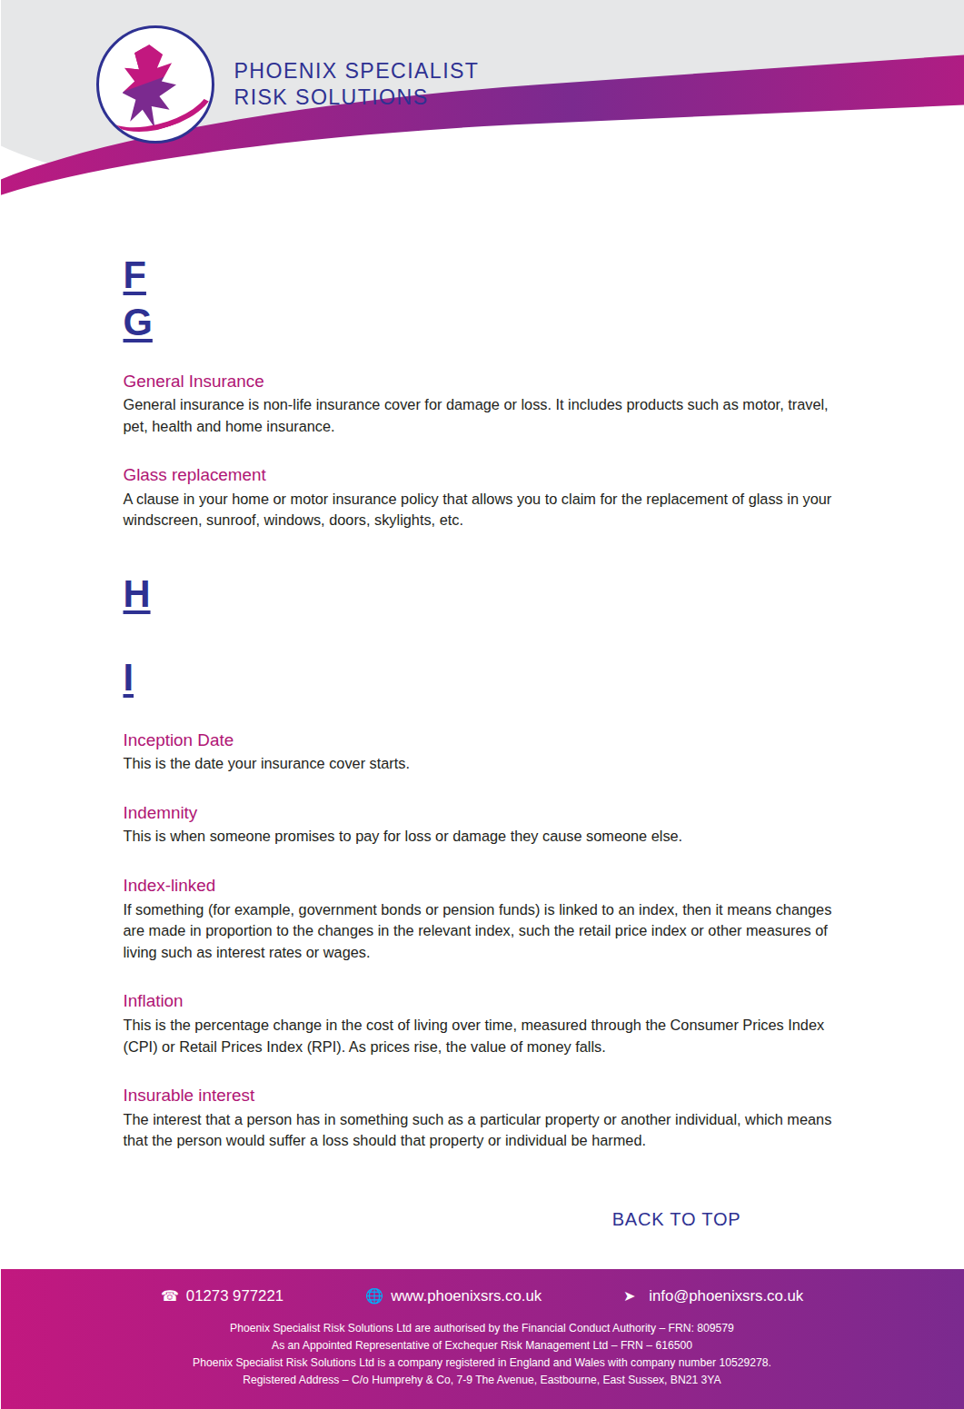Phoenix Specialist
Risk Solutions
F
G
General Insurance
General insurance is non-life insurance cover for damage or loss. It includes products such as motor, travel, pet, health and home insurance.
Glass replacement
A clause in your home or motor insurance policy that allows you to claim for the replacement of glass in your windscreen, sunroof, windows, doors, skylights, etc.
H
I
Inception Date
This is the date your insurance cover starts.
Indemnity
This is when someone promises to pay for loss or damage they cause someone else.
Index-linked
If something (for example, government bonds or pension funds) is linked to an index, then it means changes are made in proportion to the changes in the relevant index, such the retail price index or other measures of living such as interest rates or wages.
Inflation
This is the percentage change in the cost of living over time, measured through the Consumer Prices Index (CPI) or Retail Prices Index (RPI). As prices rise, the value of money falls.
Insurable interest
The interest that a person has in something such as a particular property or another individual, which means that the person would suffer a loss should that property or individual be harmed.
BACK TO TOP
☎01273 977221 🌐www.phoenixsrs.co.uk ➤info@phoenixsrs.co.uk
Phoenix Specialist Risk Solutions Ltd are authorised by the Financial Conduct Authority – FRN: 809579
As an Appointed Representative of Exchequer Risk Management Ltd – FRN – 616500
Phoenix Specialist Risk Solutions Ltd is a company registered in England and Wales with company number 10529278.
Registered Address – C/o Humprehy & Co, 7-9 The Avenue, Eastbourne, East Sussex, BN21 3YA